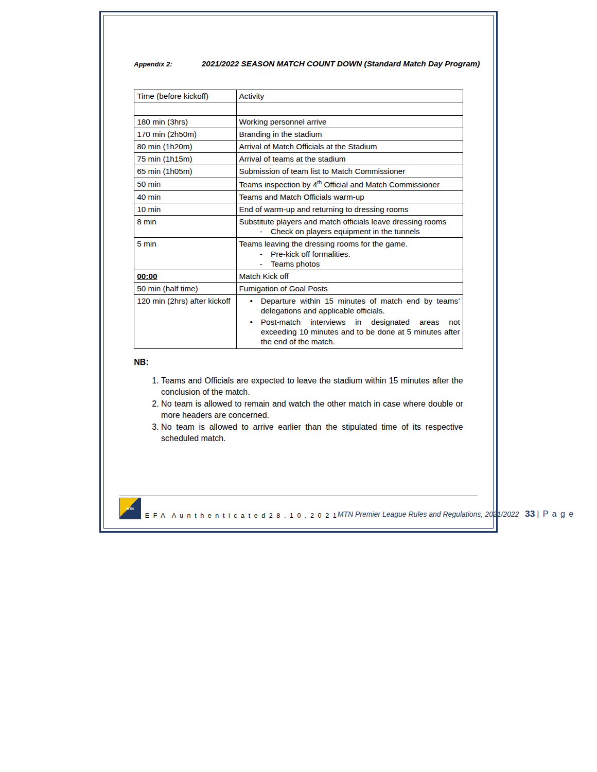Appendix 2: 2021/2022 SEASON MATCH COUNT DOWN (Standard Match Day Program)
| Time (before kickoff) | Activity |
| 180 min (3hrs) | Working personnel arrive |
| 170 min (2h50m) | Branding in the stadium |
| 80 min (1h20m) | Arrival of Match Officials at the Stadium |
| 75 min (1h15m) | Arrival of teams at the stadium |
| 65 min (1h05m) | Submission of team list to Match Commissioner |
| 50 min | Teams inspection by 4 th Official and Match Commissioner |
| 40 min | Teams and Match Officials warm-up |
| 10 min | End of warm-up and returning to dressing rooms |
| 8 min | Substitute players and match officials leave dressing rooms Check on players equipment in the tunnels |
| 5 min | Teams leaving the dressing rooms for the game. Pre-kick off formalities. Teams photos |
| 00:00 | Match Kick off |
| 50 min (half time) | Fumigation of Goal Posts |
| 120 min (2hrs) after kickoff | Departure within 15 minutes of match end by teams’ delegations and applicable officials. Post-match interviews in designated areas not exceeding 10 minutes and to be done at 5 minutes after the end of the match. |
NB:
Teams and Officials are expected to leave the stadium within 15 minutes after the conclusion of the match.
No team is allowed to remain and watch the other match in case where double or more headers are concerned.
No team is allowed to arrive earlier than the stipulated time of its respective scheduled match.
E F A A u n t h e n t i c a t e d 2 8 . 1 0 . 2 0 2 1
MTN Premier League Rules and Regulations, 2021/2022 33 | P a g e